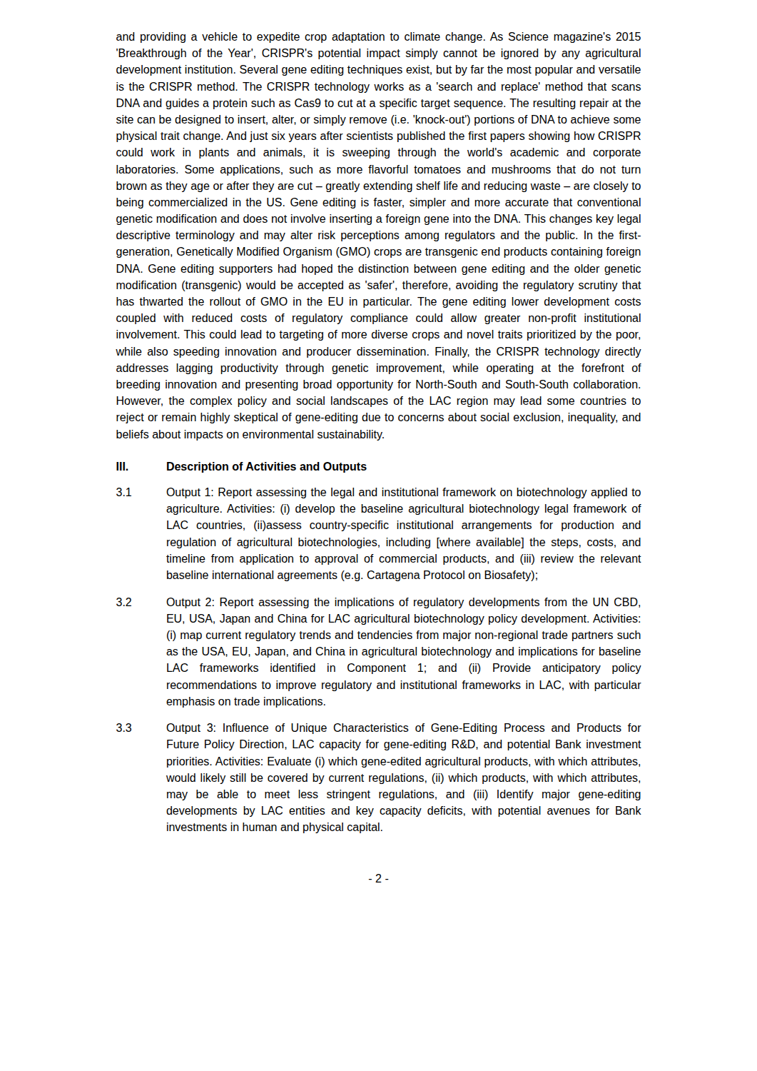and providing a vehicle to expedite crop adaptation to climate change. As Science magazine's 2015 'Breakthrough of the Year', CRISPR's potential impact simply cannot be ignored by any agricultural development institution. Several gene editing techniques exist, but by far the most popular and versatile is the CRISPR method. The CRISPR technology works as a 'search and replace' method that scans DNA and guides a protein such as Cas9 to cut at a specific target sequence. The resulting repair at the site can be designed to insert, alter, or simply remove (i.e. 'knock-out') portions of DNA to achieve some physical trait change. And just six years after scientists published the first papers showing how CRISPR could work in plants and animals, it is sweeping through the world's academic and corporate laboratories. Some applications, such as more flavorful tomatoes and mushrooms that do not turn brown as they age or after they are cut – greatly extending shelf life and reducing waste – are closely to being commercialized in the US. Gene editing is faster, simpler and more accurate that conventional genetic modification and does not involve inserting a foreign gene into the DNA. This changes key legal descriptive terminology and may alter risk perceptions among regulators and the public. In the first-generation, Genetically Modified Organism (GMO) crops are transgenic end products containing foreign DNA. Gene editing supporters had hoped the distinction between gene editing and the older genetic modification (transgenic) would be accepted as 'safer', therefore, avoiding the regulatory scrutiny that has thwarted the rollout of GMO in the EU in particular. The gene editing lower development costs coupled with reduced costs of regulatory compliance could allow greater non-profit institutional involvement. This could lead to targeting of more diverse crops and novel traits prioritized by the poor, while also speeding innovation and producer dissemination. Finally, the CRISPR technology directly addresses lagging productivity through genetic improvement, while operating at the forefront of breeding innovation and presenting broad opportunity for North-South and South-South collaboration. However, the complex policy and social landscapes of the LAC region may lead some countries to reject or remain highly skeptical of gene-editing due to concerns about social exclusion, inequality, and beliefs about impacts on environmental sustainability.
III.
Description of Activities and Outputs
3.1
Output 1: Report assessing the legal and institutional framework on biotechnology applied to agriculture. Activities: (i) develop the baseline agricultural biotechnology legal framework of LAC countries, (ii)assess country-specific institutional arrangements for production and regulation of agricultural biotechnologies, including [where available] the steps, costs, and timeline from application to approval of commercial products, and (iii) review the relevant baseline international agreements (e.g. Cartagena Protocol on Biosafety);
3.2
Output 2: Report assessing the implications of regulatory developments from the UN CBD, EU, USA, Japan and China for LAC agricultural biotechnology policy development. Activities: (i) map current regulatory trends and tendencies from major non-regional trade partners such as the USA, EU, Japan, and China in agricultural biotechnology and implications for baseline LAC frameworks identified in Component 1; and (ii) Provide anticipatory policy recommendations to improve regulatory and institutional frameworks in LAC, with particular emphasis on trade implications.
3.3
Output 3: Influence of Unique Characteristics of Gene-Editing Process and Products for Future Policy Direction, LAC capacity for gene-editing R&D, and potential Bank investment priorities. Activities: Evaluate (i) which gene-edited agricultural products, with which attributes, would likely still be covered by current regulations, (ii) which products, with which attributes, may be able to meet less stringent regulations, and (iii) Identify major gene-editing developments by LAC entities and key capacity deficits, with potential avenues for Bank investments in human and physical capital.
- 2 -